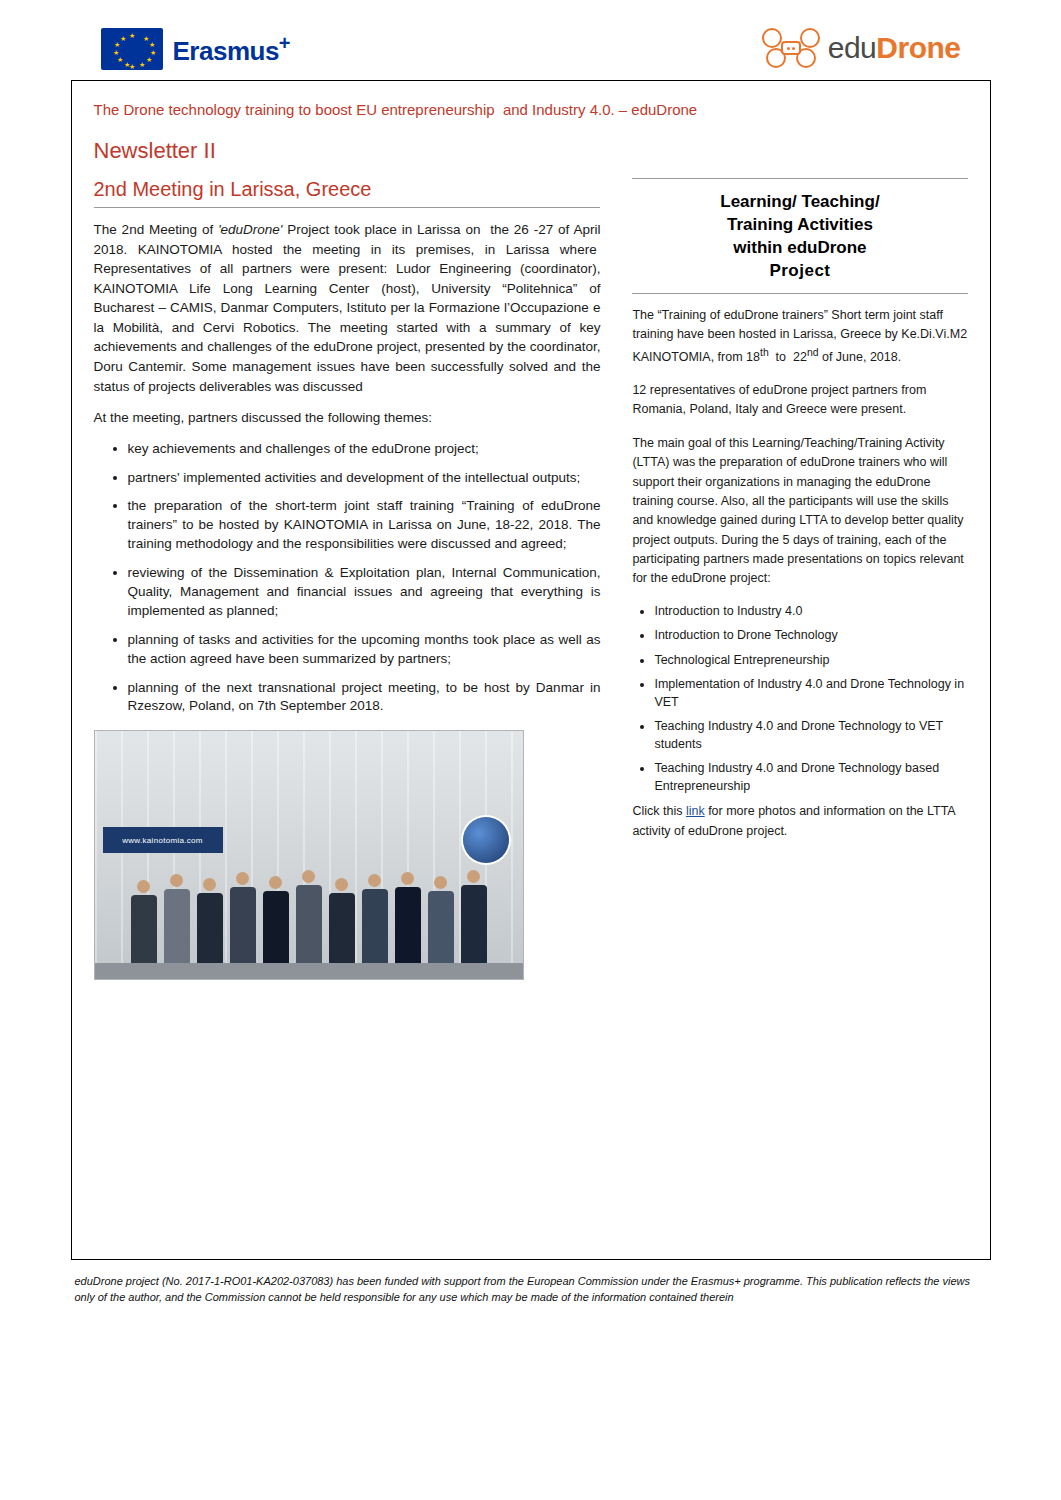★ ★ ★ ★ ★ ★ ★ ★ ★ ★ ★ ★
Erasmus+
eduDrone
The Drone technology training to boost EU entrepreneurship and Industry 4.0. – eduDrone
Newsletter II
2nd Meeting in Larissa, Greece
The 2nd Meeting of 'eduDrone' Project took place in Larissa on the 26 -27 of April 2018. KAINOTOMIA hosted the meeting in its premises, in Larissa where Representatives of all partners were present: Ludor Engineering (coordinator), KAINOTOMIA Life Long Learning Center (host), University “Politehnica” of Bucharest – CAMIS, Danmar Computers, Istituto per la Formazione l’Occupazione e la Mobilità, and Cervi Robotics. The meeting started with a summary of key achievements and challenges of the eduDrone project, presented by the coordinator, Doru Cantemir. Some management issues have been successfully solved and the status of projects deliverables was discussed
At the meeting, partners discussed the following themes:
key achievements and challenges of the eduDrone project;
partners' implemented activities and development of the intellectual outputs;
the preparation of the short-term joint staff training “Training of eduDrone trainers” to be hosted by KAINOTOMIA in Larissa on June, 18-22, 2018. The training methodology and the responsibilities were discussed and agreed;
reviewing of the Dissemination & Exploitation plan, Internal Communication, Quality, Management and financial issues and agreeing that everything is implemented as planned;
planning of tasks and activities for the upcoming months took place as well as the action agreed have been summarized by partners;
planning of the next transnational project meeting, to be host by Danmar in Rzeszow, Poland, on 7th September 2018.
www.kainotomia.com
Learning/ Teaching/
Training Activities
within eduDrone
Project
The “Training of eduDrone trainers” Short term joint staff training have been hosted in Larissa, Greece by Ke.Di.Vi.M2 KAINOTOMIA, from 18th to 22nd of June, 2018.
12 representatives of eduDrone project partners from Romania, Poland, Italy and Greece were present.
The main goal of this Learning/Teaching/Training Activity (LTTA) was the preparation of eduDrone trainers who will support their organizations in managing the eduDrone training course. Also, all the participants will use the skills and knowledge gained during LTTA to develop better quality project outputs. During the 5 days of training, each of the participating partners made presentations on topics relevant for the eduDrone project:
Introduction to Industry 4.0
Introduction to Drone Technology
Technological Entrepreneurship
Implementation of Industry 4.0 and Drone Technology in VET
Teaching Industry 4.0 and Drone Technology to VET students
Teaching Industry 4.0 and Drone Technology based Entrepreneurship
Click this link for more photos and information on the LTTA activity of eduDrone project.
eduDrone project (No. 2017-1-RO01-KA202-037083) has been funded with support from the European Commission under the Erasmus+ programme. This publication reflects the views only of the author, and the Commission cannot be held responsible for any use which may be made of the information contained therein